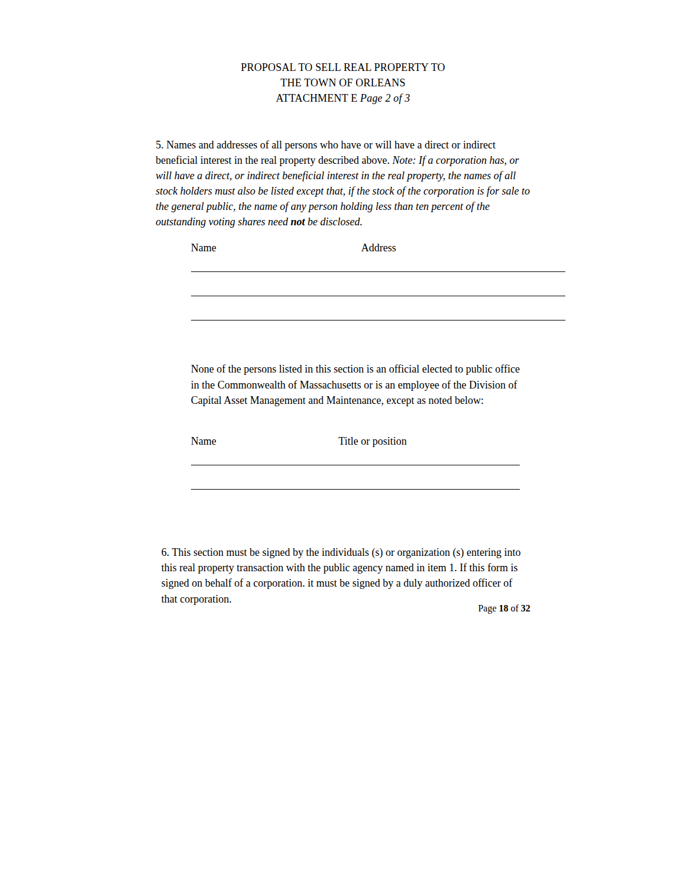PROPOSAL TO SELL REAL PROPERTY TO THE TOWN OF ORLEANS ATTACHMENT E Page 2 of 3
5. Names and addresses of all persons who have or will have a direct or indirect beneficial interest in the real property described above. Note: If a corporation has, or will have a direct, or indirect beneficial interest in the real property, the names of all stock holders must also be listed except that, if the stock of the corporation is for sale to the general public, the name of any person holding less than ten percent of the outstanding voting shares need not be disclosed.
| Name | Address |
| --- | --- |
None of the persons listed in this section is an official elected to public office in the Commonwealth of Massachusetts or is an employee of the Division of Capital Asset Management and Maintenance, except as noted below:
| Name | Title or position |
| --- | --- |
6. This section must be signed by the individuals (s) or organization (s) entering into this real property transaction with the public agency named in item 1. If this form is signed on behalf of a corporation. it must be signed by a duly authorized officer of that corporation.
Page 18 of 32